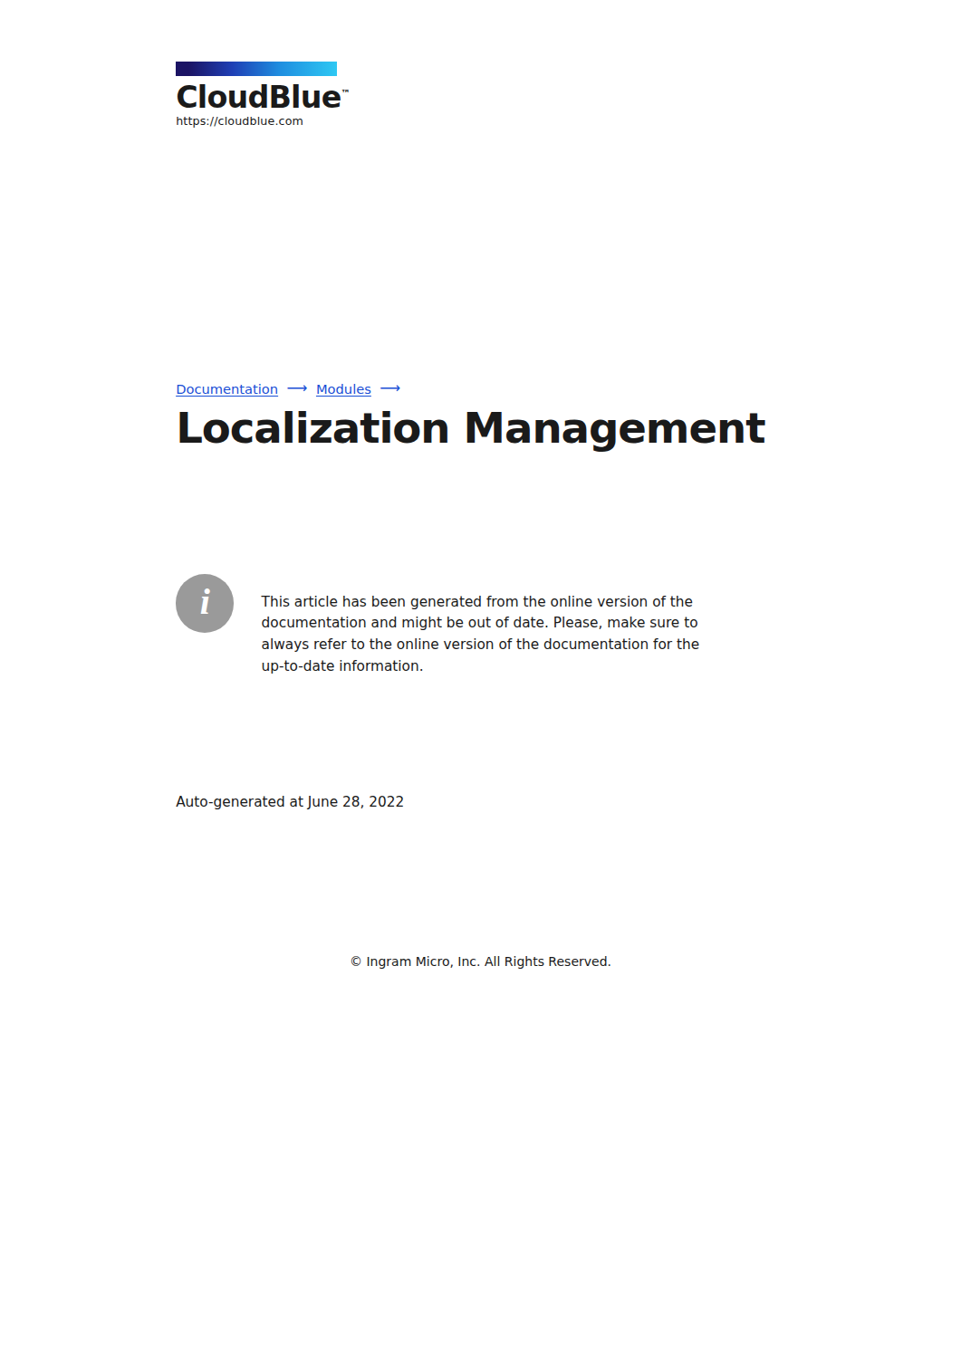CloudBlue™
https://cloudblue.com
Documentation ⟶ Modules ⟶
Localization Management
i
This article has been generated from the online version of the documentation and might be out of date. Please, make sure to always refer to the online version of the documentation for the up-to-date information.
Auto-generated at June 28, 2022
© Ingram Micro, Inc. All Rights Reserved.